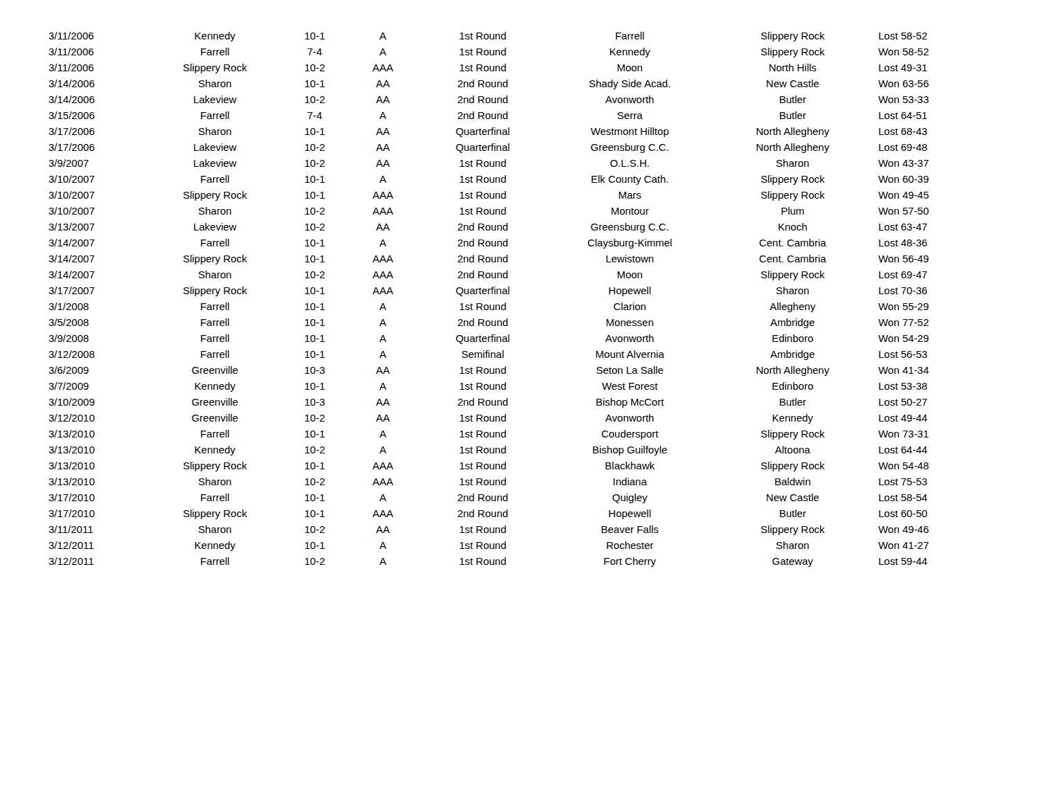| 3/11/2006 | Kennedy | 10-1 | A | 1st Round | Farrell | Slippery Rock | Lost 58-52 |
| 3/11/2006 | Farrell | 7-4 | A | 1st Round | Kennedy | Slippery Rock | Won 58-52 |
| 3/11/2006 | Slippery Rock | 10-2 | AAA | 1st Round | Moon | North Hills | Lost 49-31 |
| 3/14/2006 | Sharon | 10-1 | AA | 2nd Round | Shady Side Acad. | New Castle | Won 63-56 |
| 3/14/2006 | Lakeview | 10-2 | AA | 2nd Round | Avonworth | Butler | Won 53-33 |
| 3/15/2006 | Farrell | 7-4 | A | 2nd Round | Serra | Butler | Lost 64-51 |
| 3/17/2006 | Sharon | 10-1 | AA | Quarterfinal | Westmont Hilltop | North Allegheny | Lost 68-43 |
| 3/17/2006 | Lakeview | 10-2 | AA | Quarterfinal | Greensburg C.C. | North Allegheny | Lost 69-48 |
| 3/9/2007 | Lakeview | 10-2 | AA | 1st Round | O.L.S.H. | Sharon | Won 43-37 |
| 3/10/2007 | Farrell | 10-1 | A | 1st Round | Elk County Cath. | Slippery Rock | Won 60-39 |
| 3/10/2007 | Slippery Rock | 10-1 | AAA | 1st Round | Mars | Slippery Rock | Won 49-45 |
| 3/10/2007 | Sharon | 10-2 | AAA | 1st Round | Montour | Plum | Won 57-50 |
| 3/13/2007 | Lakeview | 10-2 | AA | 2nd Round | Greensburg C.C. | Knoch | Lost 63-47 |
| 3/14/2007 | Farrell | 10-1 | A | 2nd Round | Claysburg-Kimmel | Cent. Cambria | Lost 48-36 |
| 3/14/2007 | Slippery Rock | 10-1 | AAA | 2nd Round | Lewistown | Cent. Cambria | Won 56-49 |
| 3/14/2007 | Sharon | 10-2 | AAA | 2nd Round | Moon | Slippery Rock | Lost 69-47 |
| 3/17/2007 | Slippery Rock | 10-1 | AAA | Quarterfinal | Hopewell | Sharon | Lost 70-36 |
| 3/1/2008 | Farrell | 10-1 | A | 1st Round | Clarion | Allegheny | Won 55-29 |
| 3/5/2008 | Farrell | 10-1 | A | 2nd Round | Monessen | Ambridge | Won 77-52 |
| 3/9/2008 | Farrell | 10-1 | A | Quarterfinal | Avonworth | Edinboro | Won 54-29 |
| 3/12/2008 | Farrell | 10-1 | A | Semifinal | Mount Alvernia | Ambridge | Lost 56-53 |
| 3/6/2009 | Greenville | 10-3 | AA | 1st Round | Seton La Salle | North Allegheny | Won 41-34 |
| 3/7/2009 | Kennedy | 10-1 | A | 1st Round | West Forest | Edinboro | Lost 53-38 |
| 3/10/2009 | Greenville | 10-3 | AA | 2nd Round | Bishop McCort | Butler | Lost 50-27 |
| 3/12/2010 | Greenville | 10-2 | AA | 1st Round | Avonworth | Kennedy | Lost 49-44 |
| 3/13/2010 | Farrell | 10-1 | A | 1st Round | Coudersport | Slippery Rock | Won 73-31 |
| 3/13/2010 | Kennedy | 10-2 | A | 1st Round | Bishop Guilfoyle | Altoona | Lost 64-44 |
| 3/13/2010 | Slippery Rock | 10-1 | AAA | 1st Round | Blackhawk | Slippery Rock | Won 54-48 |
| 3/13/2010 | Sharon | 10-2 | AAA | 1st Round | Indiana | Baldwin | Lost 75-53 |
| 3/17/2010 | Farrell | 10-1 | A | 2nd Round | Quigley | New Castle | Lost 58-54 |
| 3/17/2010 | Slippery Rock | 10-1 | AAA | 2nd Round | Hopewell | Butler | Lost 60-50 |
| 3/11/2011 | Sharon | 10-2 | AA | 1st Round | Beaver Falls | Slippery Rock | Won 49-46 |
| 3/12/2011 | Kennedy | 10-1 | A | 1st Round | Rochester | Sharon | Won 41-27 |
| 3/12/2011 | Farrell | 10-2 | A | 1st Round | Fort Cherry | Gateway | Lost 59-44 |